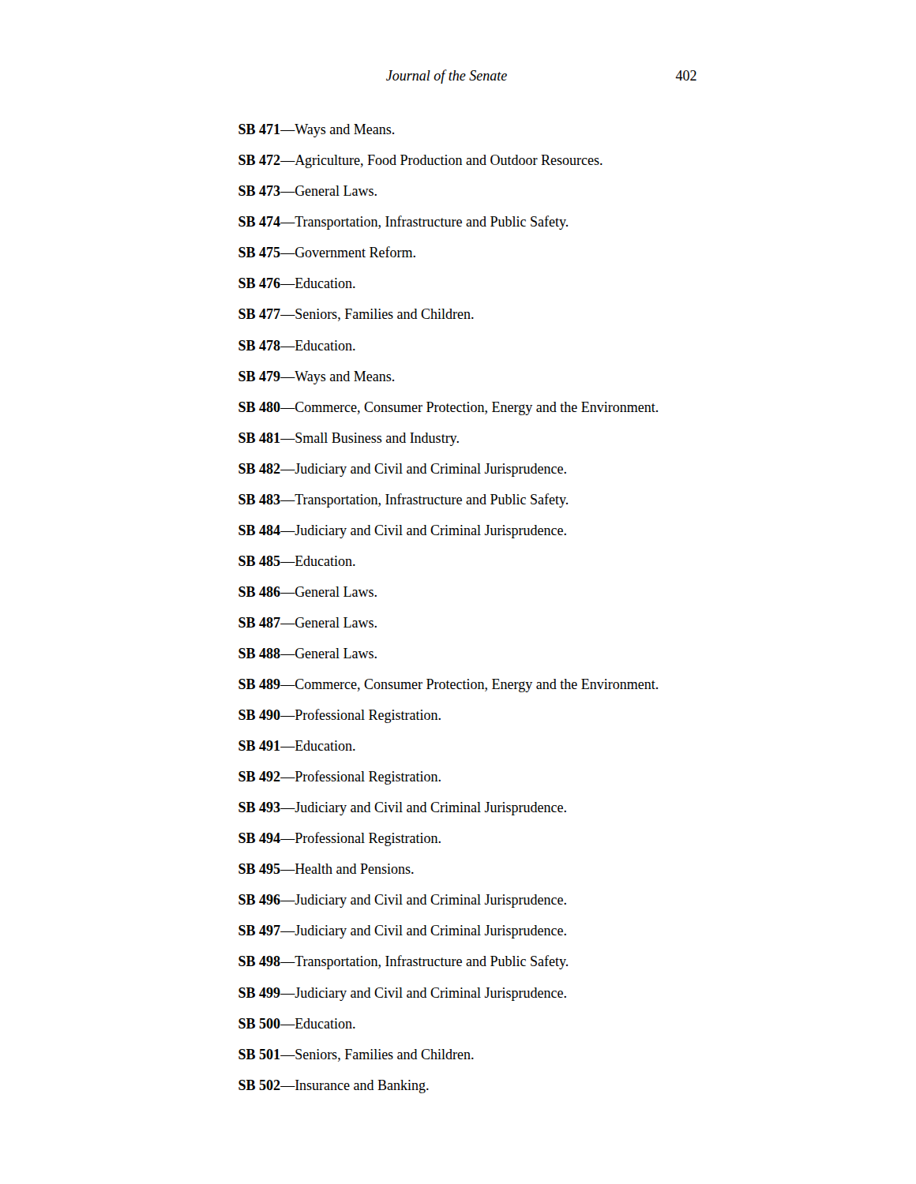Journal of the Senate 402
SB 471—Ways and Means.
SB 472—Agriculture, Food Production and Outdoor Resources.
SB 473—General Laws.
SB 474—Transportation, Infrastructure and Public Safety.
SB 475—Government Reform.
SB 476—Education.
SB 477—Seniors, Families and Children.
SB 478—Education.
SB 479—Ways and Means.
SB 480—Commerce, Consumer Protection, Energy and the Environment.
SB 481—Small Business and Industry.
SB 482—Judiciary and Civil and Criminal Jurisprudence.
SB 483—Transportation, Infrastructure and Public Safety.
SB 484—Judiciary and Civil and Criminal Jurisprudence.
SB 485—Education.
SB 486—General Laws.
SB 487—General Laws.
SB 488—General Laws.
SB 489—Commerce, Consumer Protection, Energy and the Environment.
SB 490—Professional Registration.
SB 491—Education.
SB 492—Professional Registration.
SB 493—Judiciary and Civil and Criminal Jurisprudence.
SB 494—Professional Registration.
SB 495—Health and Pensions.
SB 496—Judiciary and Civil and Criminal Jurisprudence.
SB 497—Judiciary and Civil and Criminal Jurisprudence.
SB 498—Transportation, Infrastructure and Public Safety.
SB 499—Judiciary and Civil and Criminal Jurisprudence.
SB 500—Education.
SB 501—Seniors, Families and Children.
SB 502—Insurance and Banking.